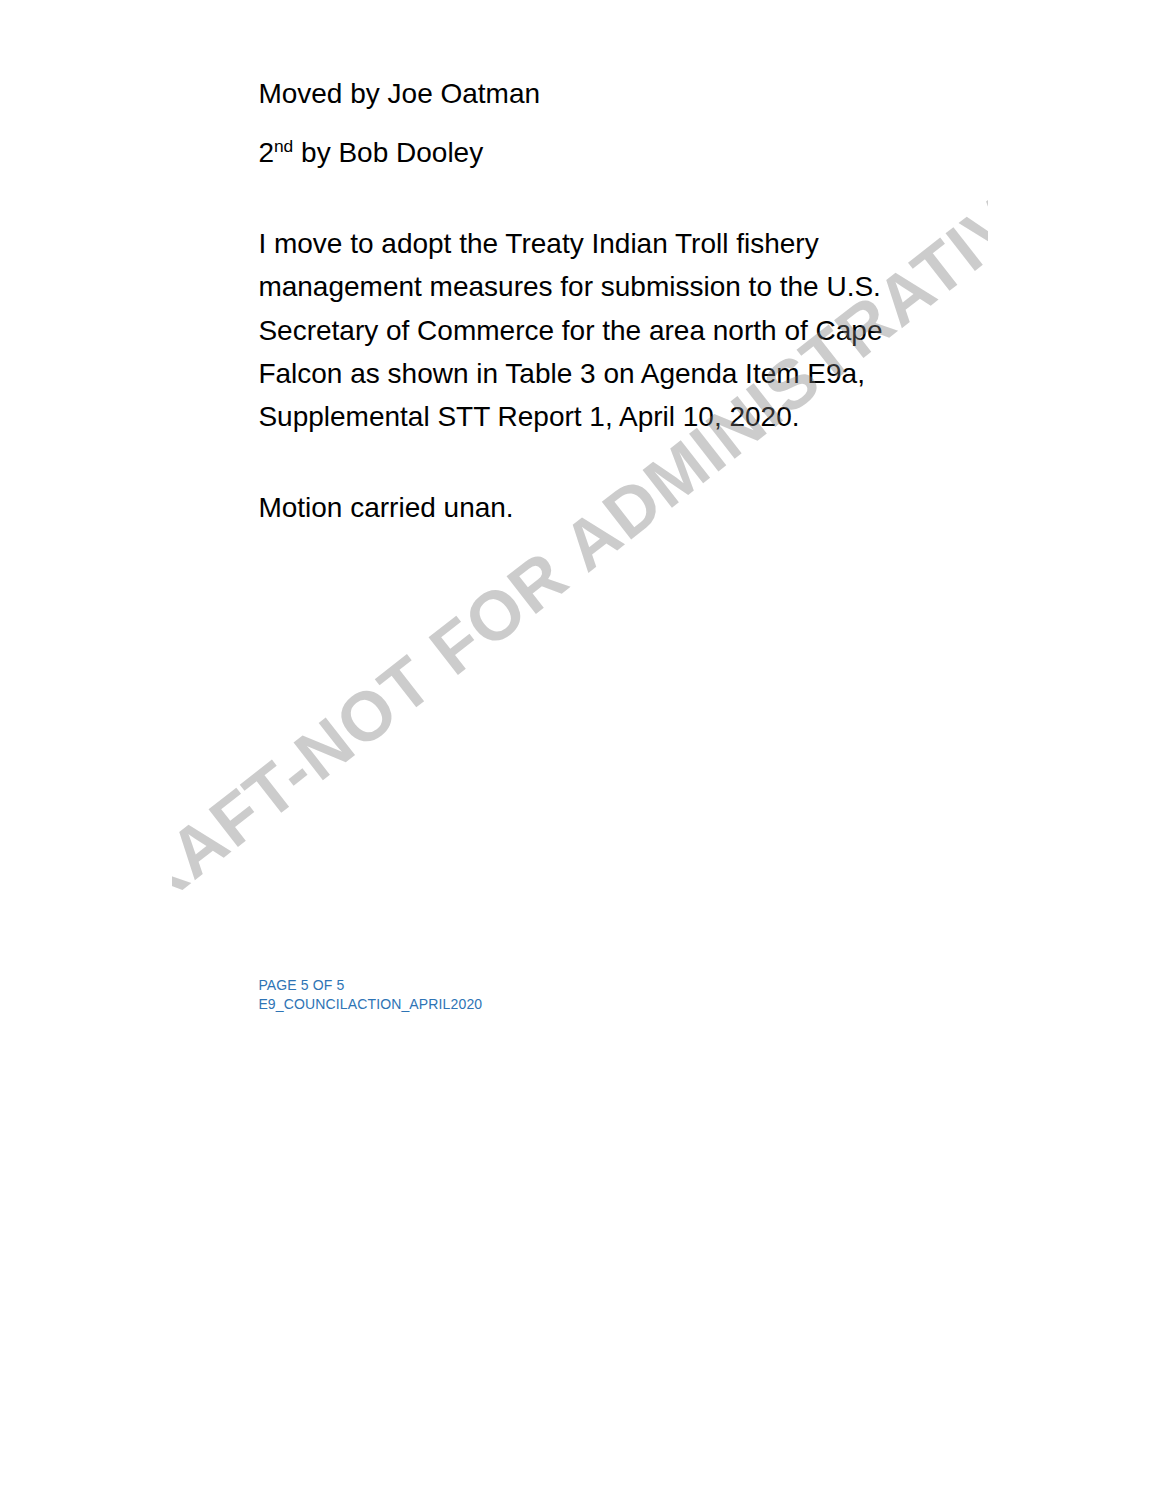Moved by Joe Oatman
2nd by Bob Dooley
I move to adopt the Treaty Indian Troll fishery management measures for submission to the U.S. Secretary of Commerce for the area north of Cape Falcon as shown in Table 3 on Agenda Item E9a, Supplemental STT Report 1, April 10, 2020.
Motion carried unan.
DRAFT-NOT FOR ADMINISTRATIVE PURPOSES
PAGE 5 OF 5
E9_COUNCILACTION_APRIL2020